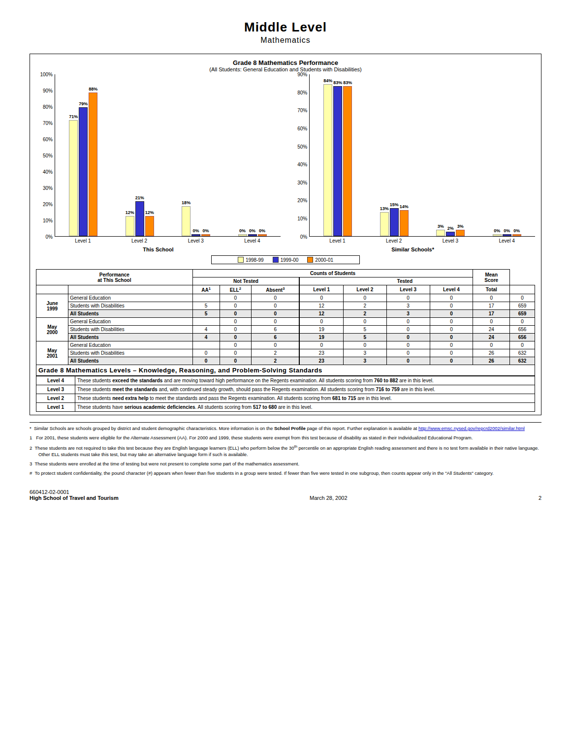Middle Level
Mathematics
Grade 8 Mathematics Performance
(All Students: General Education and Students with Disabilities)
100% 90% 80% 70% 60% 50% 40% 30% 20% 10% 0%
71%
79%
88%
12%
21%
12%
18%
0%
0%
0%
0%
0%
Level 1
Level 2
Level 3
Level 4
This School
90% 80% 70% 60% 50% 40% 30% 20% 10% 0%
84%
83%
83%
13%
15%
14%
3%
2%
3%
0%
0%
0%
Level 1
Level 2
Level 3
Level 4
Similar Schools*
1998-99
1999-00
2000-01
| Performance at This School | Counts of Students | Mean Score |
| --- | --- | --- |
| Not Tested | Tested |
| | | AA 1 | ELL 2 | Absent 3 | Level 1 | Level 2 | Level 3 | Level 4 | Total | |
| June 1999 | General Education | | 0 | 0 | 0 | 0 | 0 | 0 | 0 | 0 |
| Students with Disabilities | 5 | 0 | 0 | 12 | 2 | 3 | 0 | 17 | 659 |
| All Students | 5 | 0 | 0 | 12 | 2 | 3 | 0 | 17 | 659 |
| May 2000 | General Education | | 0 | 0 | 0 | 0 | 0 | 0 | 0 | 0 |
| Students with Disabilities | 4 | 0 | 6 | 19 | 5 | 0 | 0 | 24 | 656 |
| All Students | 4 | 0 | 6 | 19 | 5 | 0 | 0 | 24 | 656 |
| May 2001 | General Education | | 0 | 0 | 0 | 0 | 0 | 0 | 0 | 0 |
| Students with Disabilities | 0 | 0 | 2 | 23 | 3 | 0 | 0 | 26 | 632 |
| All Students | 0 | 0 | 2 | 23 | 3 | 0 | 0 | 26 | 632 |
Grade 8 Mathematics Levels – Knowledge, Reasoning, and Problem-Solving Standards
| Level 4 | These students exceed the standards and are moving toward high performance on the Regents examination. All students scoring from 760 to 882 are in this level. |
| Level 3 | These students meet the standards and, with continued steady growth, should pass the Regents examination. All students scoring from 716 to 759 are in this level. |
| Level 2 | These students need extra help to meet the standards and pass the Regents examination. All students scoring from 681 to 715 are in this level. |
| Level 1 | These students have serious academic deficiencies . All students scoring from 517 to 680 are in this level. |
* Similar Schools are schools grouped by district and student demographic characteristics. More information is on the School Profile page of this report. Further explanation is available at http://www.emsc.nysed.gov/repcrd2002/similar.html
1 For 2001, these students were eligible for the Alternate Assessment (AA). For 2000 and 1999, these students were exempt from this test because of disability as stated in their Individualized Educational Program.
2 These students are not required to take this test because they are English language learners (ELL) who perform below the 30th percentile on an appropriate English reading assessment and there is no test form available in their native language. Other ELL students must take this test, but may take an alternative language form if such is available.
3 These students were enrolled at the time of testing but were not present to complete some part of the mathematics assessment.
# To protect student confidentiality, the pound character (#) appears when fewer than five students in a group were tested. If fewer than five were tested in one subgroup, then counts appear only in the "All Students" category.
660412-02-0001
High School of Travel and Tourism
March 28, 2002
2